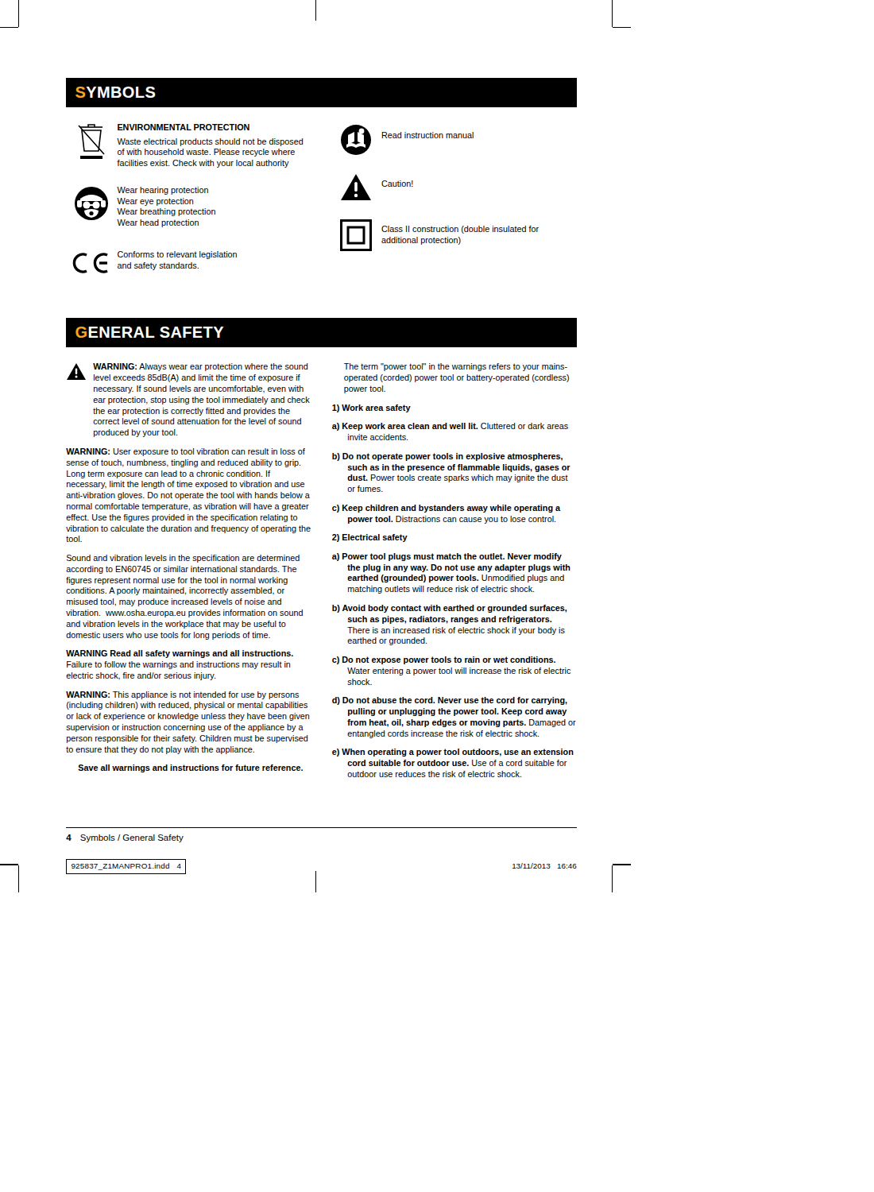SYMBOLS
ENVIRONMENTAL PROTECTION
Waste electrical products should not be disposed of with household waste. Please recycle where facilities exist. Check with your local authority
Wear hearing protection
Wear eye protection
Wear breathing protection
Wear head protection
Conforms to relevant legislation
and safety standards.
Read instruction manual
Caution!
Class II construction (double insulated for additional protection)
GENERAL SAFETY
WARNING: Always wear ear protection where the sound level exceeds 85dB(A) and limit the time of exposure if necessary. If sound levels are uncomfortable, even with ear protection, stop using the tool immediately and check the ear protection is correctly fitted and provides the correct level of sound attenuation for the level of sound produced by your tool.
WARNING: User exposure to tool vibration can result in loss of sense of touch, numbness, tingling and reduced ability to grip. Long term exposure can lead to a chronic condition. If necessary, limit the length of time exposed to vibration and use anti-vibration gloves. Do not operate the tool with hands below a normal comfortable temperature, as vibration will have a greater effect. Use the figures provided in the specification relating to vibration to calculate the duration and frequency of operating the tool.
Sound and vibration levels in the specification are determined according to EN60745 or similar international standards. The figures represent normal use for the tool in normal working conditions. A poorly maintained, incorrectly assembled, or misused tool, may produce increased levels of noise and vibration. www.osha.europa.eu provides information on sound and vibration levels in the workplace that may be useful to domestic users who use tools for long periods of time.
WARNING Read all safety warnings and all instructions. Failure to follow the warnings and instructions may result in electric shock, fire and/or serious injury.
WARNING: This appliance is not intended for use by persons (including children) with reduced, physical or mental capabilities or lack of experience or knowledge unless they have been given supervision or instruction concerning use of the appliance by a person responsible for their safety. Children must be supervised to ensure that they do not play with the appliance.
Save all warnings and instructions for future reference.
The term "power tool" in the warnings refers to your mains-operated (corded) power tool or battery-operated (cordless) power tool.
1) Work area safety
a) Keep work area clean and well lit. Cluttered or dark areas invite accidents.
b) Do not operate power tools in explosive atmospheres, such as in the presence of flammable liquids, gases or dust. Power tools create sparks which may ignite the dust or fumes.
c) Keep children and bystanders away while operating a power tool. Distractions can cause you to lose control.
2) Electrical safety
a) Power tool plugs must match the outlet. Never modify the plug in any way. Do not use any adapter plugs with earthed (grounded) power tools. Unmodified plugs and matching outlets will reduce risk of electric shock.
b) Avoid body contact with earthed or grounded surfaces, such as pipes, radiators, ranges and refrigerators. There is an increased risk of electric shock if your body is earthed or grounded.
c) Do not expose power tools to rain or wet conditions. Water entering a power tool will increase the risk of electric shock.
d) Do not abuse the cord. Never use the cord for carrying, pulling or unplugging the power tool. Keep cord away from heat, oil, sharp edges or moving parts. Damaged or entangled cords increase the risk of electric shock.
e) When operating a power tool outdoors, use an extension cord suitable for outdoor use. Use of a cord suitable for outdoor use reduces the risk of electric shock.
4 Symbols / General Safety
925837_Z1MANPRO1.indd 4 13/11/2013 16:46